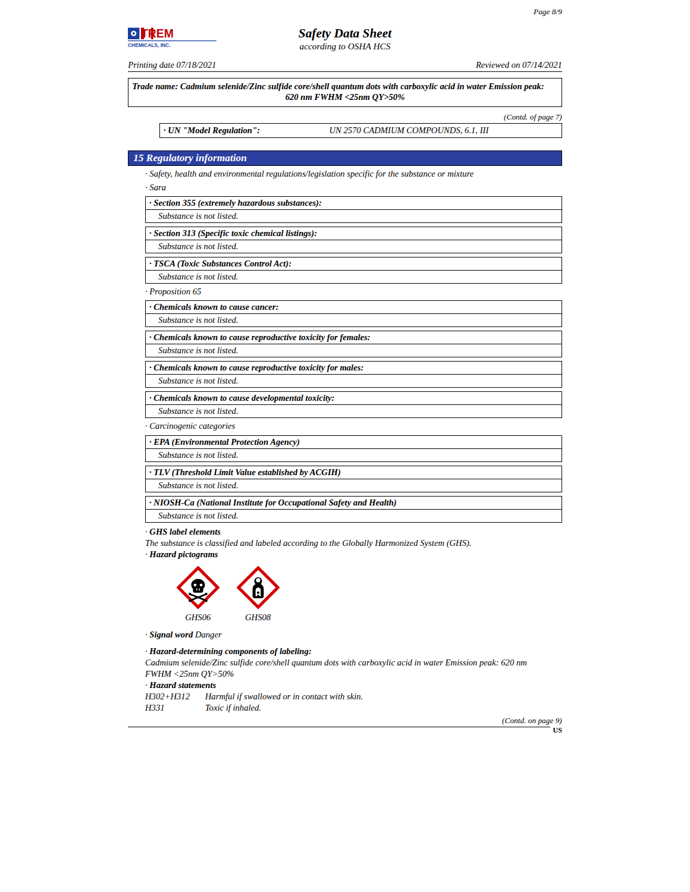Page 8/9
TREM CHEMICALS, INC.
Safety Data Sheet
according to OSHA HCS
Printing date 07/18/2021
Reviewed on 07/14/2021
Trade name: Cadmium selenide/Zinc sulfide core/shell quantum dots with carboxylic acid in water Emission peak: 620 nm FWHM <25nm QY>50%
(Contd. of page 7)
· UN "Model Regulation": UN 2570 CADMIUM COMPOUNDS, 6.1, III
15 Regulatory information
· Safety, health and environmental regulations/legislation specific for the substance or mixture
· Sara
· Section 355 (extremely hazardous substances):
Substance is not listed.
· Section 313 (Specific toxic chemical listings):
Substance is not listed.
· TSCA (Toxic Substances Control Act):
Substance is not listed.
· Proposition 65
· Chemicals known to cause cancer:
Substance is not listed.
· Chemicals known to cause reproductive toxicity for females:
Substance is not listed.
· Chemicals known to cause reproductive toxicity for males:
Substance is not listed.
· Chemicals known to cause developmental toxicity:
Substance is not listed.
· Carcinogenic categories
· EPA (Environmental Protection Agency)
Substance is not listed.
· TLV (Threshold Limit Value established by ACGIH)
Substance is not listed.
· NIOSH-Ca (National Institute for Occupational Safety and Health)
Substance is not listed.
· GHS label elements
The substance is classified and labeled according to the Globally Harmonized System (GHS).
· Hazard pictograms
GHS06
GHS08
· Signal word Danger
· Hazard-determining components of labeling:
Cadmium selenide/Zinc sulfide core/shell quantum dots with carboxylic acid in water Emission peak: 620 nm
FWHM <25nm QY>50%
· Hazard statements
H302+H312 Harmful if swallowed or in contact with skin.
H331 Toxic if inhaled.
(Contd. on page 9)
US